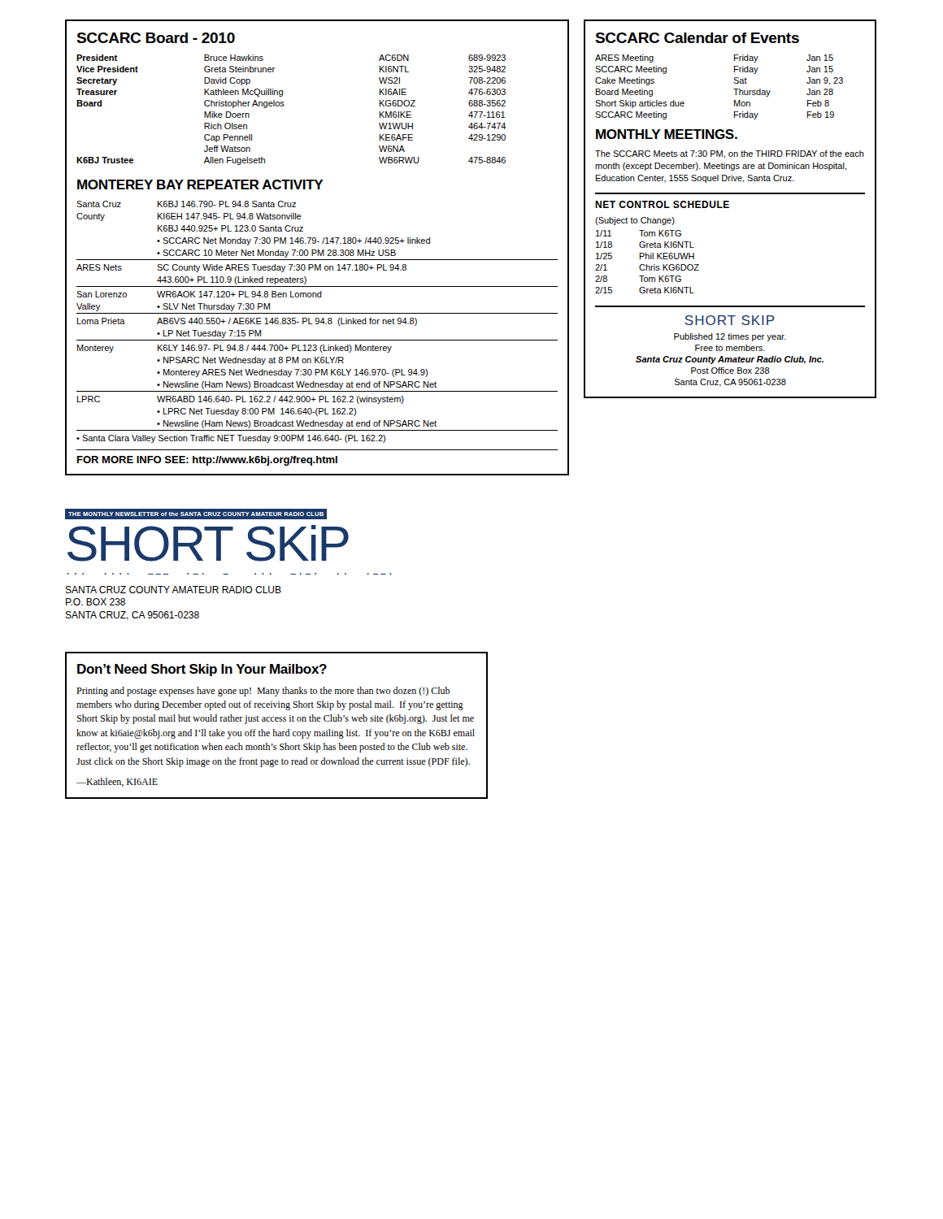SCCARC Board - 2010
| President | Bruce Hawkins | AC6DN | 689-9923 |
| Vice President | Greta Steinbruner | KI6NTL | 325-9482 |
| Secretary | David Copp | WS2I | 708-2206 |
| Treasurer | Kathleen McQuilling | KI6AIE | 476-6303 |
| Board | Christopher Angelos | KG6DOZ | 688-3562 |
| | Mike Doern | KM6IKE | 477-1161 |
| | Rich Olsen | W1WUH | 464-7474 |
| | Cap Pennell | KE6AFE | 429-1290 |
| | Jeff Watson | W6NA | |
| K6BJ Trustee | Allen Fugelseth | WB6RWU | 475-8846 |
MONTEREY BAY REPEATER ACTIVITY
| Santa Cruz | K6BJ 146.790- PL 94.8 Santa Cruz |
| County | KI6EH 147.945- PL 94.8 Watsonville |
| | K6BJ 440.925+ PL 123.0 Santa Cruz |
| | • SCCARC Net Monday 7:30 PM 146.79- /147.180+ /440.925+ linked |
| | • SCCARC 10 Meter Net Monday 7:00 PM 28.308 MHz USB |
| ARES Nets | SC County Wide ARES Tuesday 7:30 PM on 147.180+ PL 94.8 |
| | 443.600+ PL 110.9 (Linked repeaters) |
| San Lorenzo | WR6AOK 147.120+ PL 94.8 Ben Lomond |
| Valley | • SLV Net Thursday 7:30 PM |
| Loma Prieta | AB6VS 440.550+ / AE6KE 146.835- PL 94.8 (Linked for net 94.8) |
| | • LP Net Tuesday 7:15 PM |
| Monterey | K6LY 146.97- PL 94.8 / 444.700+ PL123 (Linked) Monterey |
| | • NPSARC Net Wednesday at 8 PM on K6LY/R |
| | • Monterey ARES Net Wednesday 7:30 PM K6LY 146.970- (PL 94.9) |
| | • Newsline (Ham News) Broadcast Wednesday at end of NPSARC Net |
| LPRC | WR6ABD 146.640- PL 162.2 / 442.900+ PL 162.2 (winsystem) |
| | • LPRC Net Tuesday 8:00 PM 146.640-(PL 162.2) |
| | • Newsline (Ham News) Broadcast Wednesday at end of NPSARC Net |
| • Santa Clara Valley Section Traffic NET Tuesday 9:00PM 146.640- (PL 162.2) |
FOR MORE INFO SEE: http://www.k6bj.org/freq.html
SCCARC Calendar of Events
| ARES Meeting | Friday | Jan 15 |
| SCCARC Meeting | Friday | Jan 15 |
| Cake Meetings | Sat | Jan 9, 23 |
| Board Meeting | Thursday | Jan 28 |
| Short Skip articles due | Mon | Feb 8 |
| SCCARC Meeting | Friday | Feb 19 |
MONTHLY MEETINGS.
The SCCARC Meets at 7:30 PM, on the THIRD FRIDAY of the each month (except December). Meetings are at Dominican Hospital, Education Center, 1555 Soquel Drive, Santa Cruz.
NET CONTROL SCHEDULE
(Subject to Change)
| 1/11 | Tom K6TG |
| 1/18 | Greta KI6NTL |
| 1/25 | Phil KE6UWH |
| 2/1 | Chris KG6DOZ |
| 2/8 | Tom K6TG |
| 2/15 | Greta KI6NTL |
SHORT SKIP
Published 12 times per year.
Free to members.
Santa Cruz County Amateur Radio Club, Inc.
Post Office Box 238
Santa Cruz, CA 95061-0238
THE MONTHLY NEWSLETTER of the SANTA CRUZ COUNTY AMATEUR RADIO CLUB
SHORT SKiP
··· ···· −−− ·−· − ··· −·−· ·· ·−−·
SANTA CRUZ COUNTY AMATEUR RADIO CLUB
P.O. BOX 238
SANTA CRUZ, CA 95061-0238
Don’t Need Short Skip In Your Mailbox?
Printing and postage expenses have gone up! Many thanks to the more than two dozen (!) Club members who during December opted out of receiving Short Skip by postal mail. If you’re getting Short Skip by postal mail but would rather just access it on the Club’s web site (k6bj.org). Just let me know at ki6aie@k6bj.org and I’ll take you off the hard copy mailing list. If you’re on the K6BJ email reflector, you’ll get notification when each month’s Short Skip has been posted to the Club web site. Just click on the Short Skip image on the front page to read or download the current issue (PDF file).
—Kathleen, KI6AIE